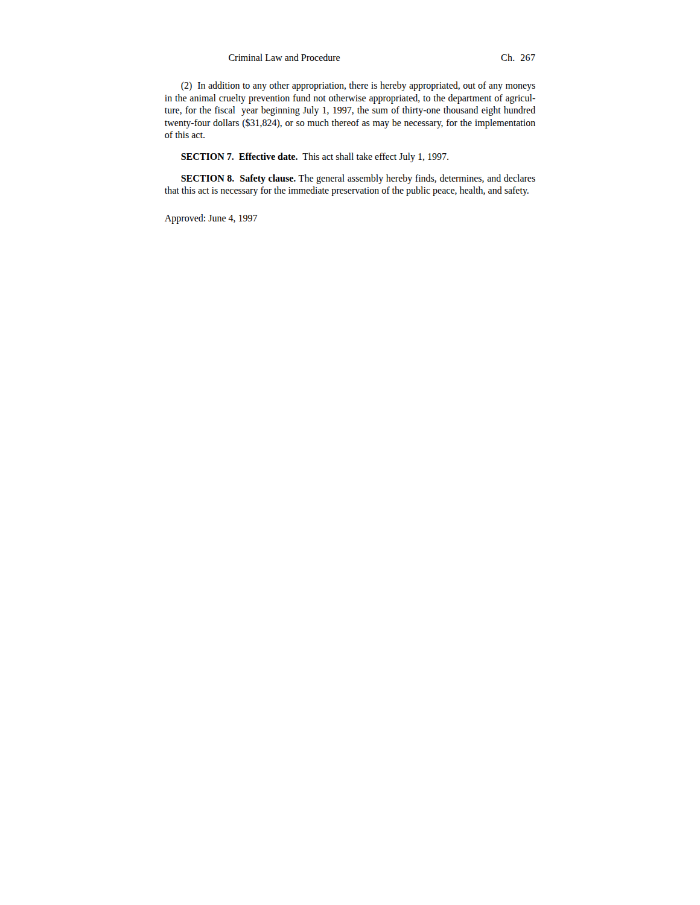Criminal Law and Procedure Ch. 267
(2) In addition to any other appropriation, there is hereby appropriated, out of any moneys in the animal cruelty prevention fund not otherwise appropriated, to the department of agriculture, for the fiscal year beginning July 1, 1997, the sum of thirty-one thousand eight hundred twenty-four dollars ($31,824), or so much thereof as may be necessary, for the implementation of this act.
SECTION 7. Effective date. This act shall take effect July 1, 1997.
SECTION 8. Safety clause. The general assembly hereby finds, determines, and declares that this act is necessary for the immediate preservation of the public peace, health, and safety.
Approved: June 4, 1997